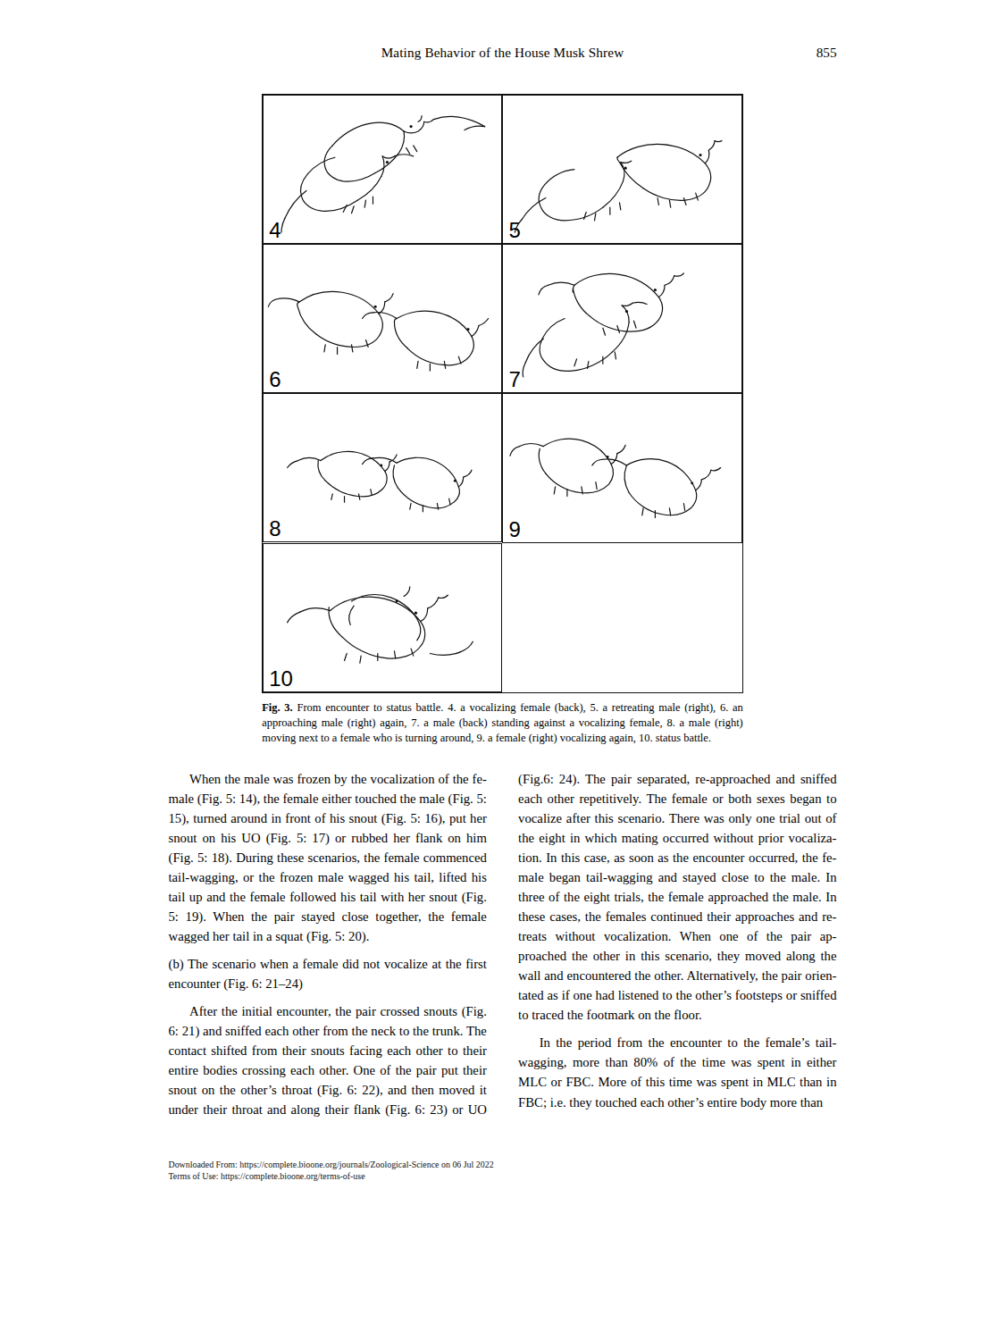Mating Behavior of the House Musk Shrew 855
4
5
6
7
8
9
10
Fig. 3. From encounter to status battle. 4. a vocalizing female (back), 5. a retreating male (right), 6. an approaching male (right) again, 7. a male (back) standing against a vocalizing female, 8. a male (right) moving next to a female who is turning around, 9. a female (right) vocalizing again, 10. status battle.
When the male was frozen by the vocalization of the female (Fig. 5: 14), the female either touched the male (Fig. 5: 15), turned around in front of his snout (Fig. 5: 16), put her snout on his UO (Fig. 5: 17) or rubbed her flank on him (Fig. 5: 18). During these scenarios, the female commenced tail-wagging, or the frozen male wagged his tail, lifted his tail up and the female followed his tail with her snout (Fig. 5: 19). When the pair stayed close together, the female wagged her tail in a squat (Fig. 5: 20).
(b) The scenario when a female did not vocalize at the first encounter (Fig. 6: 21–24)
After the initial encounter, the pair crossed snouts (Fig. 6: 21) and sniffed each other from the neck to the trunk. The contact shifted from their snouts facing each other to their entire bodies crossing each other. One of the pair put their snout on the other’s throat (Fig. 6: 22), and then moved it under their throat and along their flank (Fig. 6: 23) or UO (Fig.6: 24). The pair separated, re-approached and sniffed each other repetitively. The female or both sexes began to vocalize after this scenario. There was only one trial out of the eight in which mating occurred without prior vocalization. In this case, as soon as the encounter occurred, the female began tail-wagging and stayed close to the male. In three of the eight trials, the female approached the male. In these cases, the females continued their approaches and retreats without vocalization. When one of the pair approached the other in this scenario, they moved along the wall and encountered the other. Alternatively, the pair orientated as if one had listened to the other’s footsteps or sniffed to traced the footmark on the floor.
In the period from the encounter to the female’s tail-wagging, more than 80% of the time was spent in either MLC or FBC. More of this time was spent in MLC than in FBC; i.e. they touched each other’s entire body more than
Downloaded From: https://complete.bioone.org/journals/Zoological-Science on 06 Jul 2022
Terms of Use: https://complete.bioone.org/terms-of-use